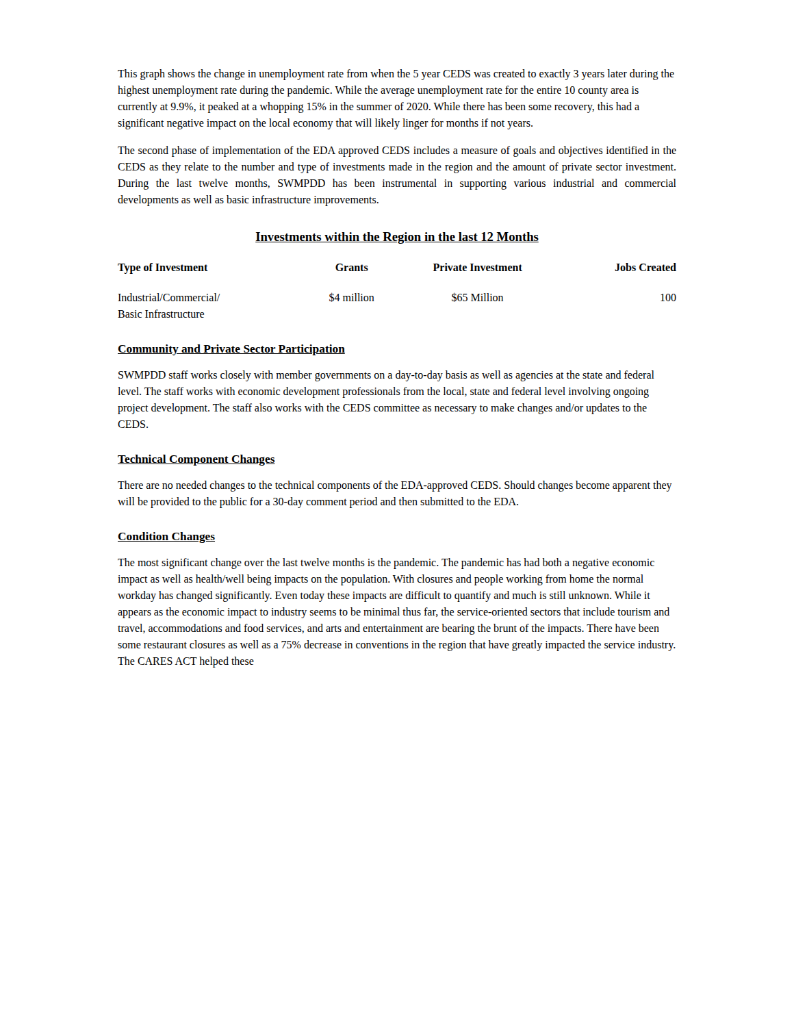This graph shows the change in unemployment rate from when the 5 year CEDS was created to exactly 3 years later during the highest unemployment rate during the pandemic. While the average unemployment rate for the entire 10 county area is currently at 9.9%, it peaked at a whopping 15% in the summer of 2020. While there has been some recovery, this had a significant negative impact on the local economy that will likely linger for months if not years.
The second phase of implementation of the EDA approved CEDS includes a measure of goals and objectives identified in the CEDS as they relate to the number and type of investments made in the region and the amount of private sector investment. During the last twelve months, SWMPDD has been instrumental in supporting various industrial and commercial developments as well as basic infrastructure improvements.
Investments within the Region in the last 12 Months
| Type of Investment | Grants | Private Investment | Jobs Created |
| --- | --- | --- | --- |
| Industrial/Commercial/ Basic Infrastructure | $4 million | $65 Million | 100 |
Community and Private Sector Participation
SWMPDD staff works closely with member governments on a day-to-day basis as well as agencies at the state and federal level. The staff works with economic development professionals from the local, state and federal level involving ongoing project development. The staff also works with the CEDS committee as necessary to make changes and/or updates to the CEDS.
Technical Component Changes
There are no needed changes to the technical components of the EDA-approved CEDS. Should changes become apparent they will be provided to the public for a 30-day comment period and then submitted to the EDA.
Condition Changes
The most significant change over the last twelve months is the pandemic. The pandemic has had both a negative economic impact as well as health/well being impacts on the population. With closures and people working from home the normal workday has changed significantly. Even today these impacts are difficult to quantify and much is still unknown. While it appears as the economic impact to industry seems to be minimal thus far, the service-oriented sectors that include tourism and travel, accommodations and food services, and arts and entertainment are bearing the brunt of the impacts. There have been some restaurant closures as well as a 75% decrease in conventions in the region that have greatly impacted the service industry. The CARES ACT helped these